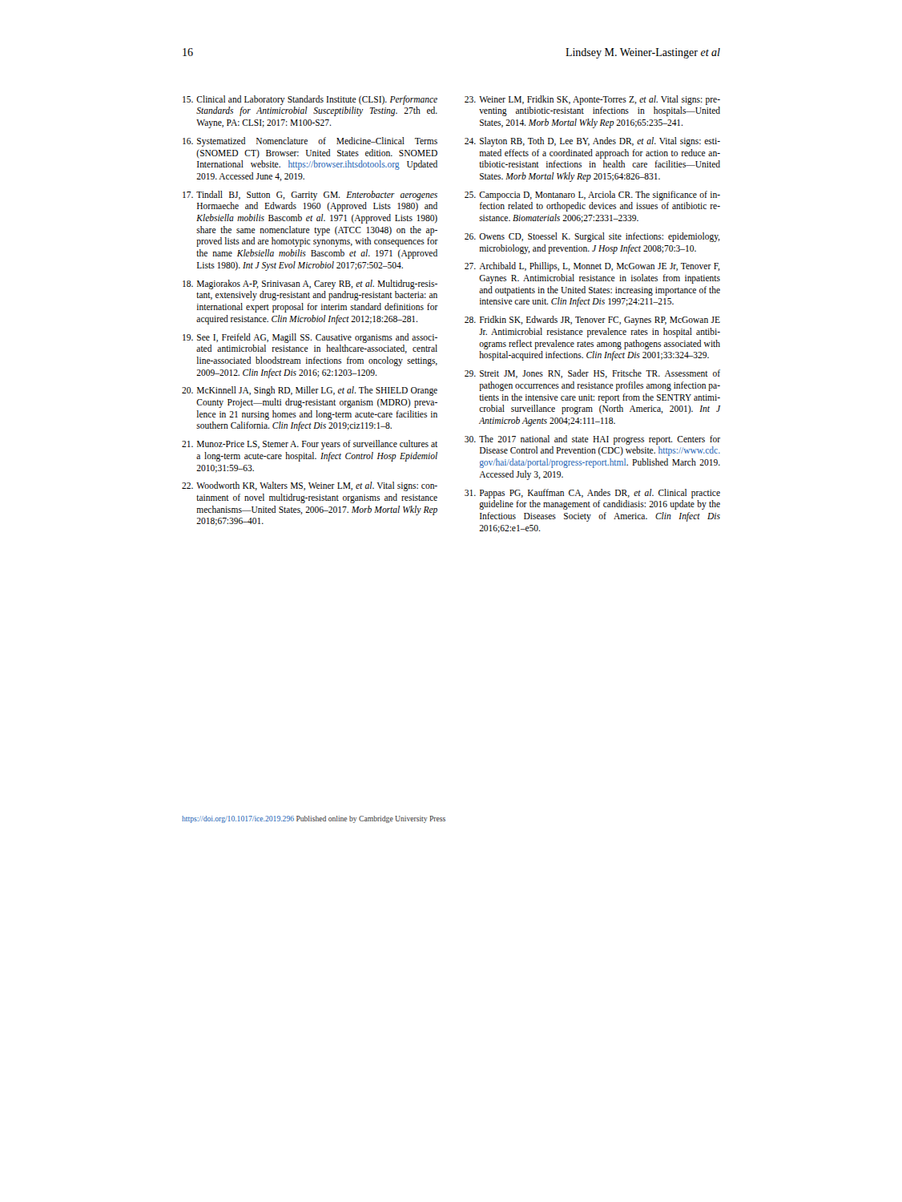16
Lindsey M. Weiner-Lastinger et al
15. Clinical and Laboratory Standards Institute (CLSI). Performance Standards for Antimicrobial Susceptibility Testing. 27th ed. Wayne, PA: CLSI; 2017: M100-S27.
16. Systematized Nomenclature of Medicine–Clinical Terms (SNOMED CT) Browser: United States edition. SNOMED International website. https://browser.ihtsdotools.org Updated 2019. Accessed June 4, 2019.
17. Tindall BJ, Sutton G, Garrity GM. Enterobacter aerogenes Hormaeche and Edwards 1960 (Approved Lists 1980) and Klebsiella mobilis Bascomb et al. 1971 (Approved Lists 1980) share the same nomenclature type (ATCC 13048) on the approved lists and are homotypic synonyms, with consequences for the name Klebsiella mobilis Bascomb et al. 1971 (Approved Lists 1980). Int J Syst Evol Microbiol 2017;67:502–504.
18. Magiorakos A-P, Srinivasan A, Carey RB, et al. Multidrug-resistant, extensively drug-resistant and pandrug-resistant bacteria: an international expert proposal for interim standard definitions for acquired resistance. Clin Microbiol Infect 2012;18:268–281.
19. See I, Freifeld AG, Magill SS. Causative organisms and associated antimicrobial resistance in healthcare-associated, central line-associated bloodstream infections from oncology settings, 2009–2012. Clin Infect Dis 2016; 62:1203–1209.
20. McKinnell JA, Singh RD, Miller LG, et al. The SHIELD Orange County Project—multi drug-resistant organism (MDRO) prevalence in 21 nursing homes and long-term acute-care facilities in southern California. Clin Infect Dis 2019;ciz119:1–8.
21. Munoz-Price LS, Stemer A. Four years of surveillance cultures at a long-term acute-care hospital. Infect Control Hosp Epidemiol 2010;31:59–63.
22. Woodworth KR, Walters MS, Weiner LM, et al. Vital signs: containment of novel multidrug-resistant organisms and resistance mechanisms—United States, 2006–2017. Morb Mortal Wkly Rep 2018;67:396–401.
23. Weiner LM, Fridkin SK, Aponte-Torres Z, et al. Vital signs: preventing antibiotic-resistant infections in hospitals—United States, 2014. Morb Mortal Wkly Rep 2016;65:235–241.
24. Slayton RB, Toth D, Lee BY, Andes DR, et al. Vital signs: estimated effects of a coordinated approach for action to reduce antibiotic-resistant infections in health care facilities—United States. Morb Mortal Wkly Rep 2015;64:826–831.
25. Campoccia D, Montanaro L, Arciola CR. The significance of infection related to orthopedic devices and issues of antibiotic resistance. Biomaterials 2006;27:2331–2339.
26. Owens CD, Stoessel K. Surgical site infections: epidemiology, microbiology, and prevention. J Hosp Infect 2008;70:3–10.
27. Archibald L, Phillips, L, Monnet D, McGowan JE Jr, Tenover F, Gaynes R. Antimicrobial resistance in isolates from inpatients and outpatients in the United States: increasing importance of the intensive care unit. Clin Infect Dis 1997;24:211–215.
28. Fridkin SK, Edwards JR, Tenover FC, Gaynes RP, McGowan JE Jr. Antimicrobial resistance prevalence rates in hospital antibiograms reflect prevalence rates among pathogens associated with hospital-acquired infections. Clin Infect Dis 2001;33:324–329.
29. Streit JM, Jones RN, Sader HS, Fritsche TR. Assessment of pathogen occurrences and resistance profiles among infection patients in the intensive care unit: report from the SENTRY antimicrobial surveillance program (North America, 2001). Int J Antimicrob Agents 2004;24:111–118.
30. The 2017 national and state HAI progress report. Centers for Disease Control and Prevention (CDC) website. https://www.cdc.gov/hai/data/portal/progress-report.html. Published March 2019. Accessed July 3, 2019.
31. Pappas PG, Kauffman CA, Andes DR, et al. Clinical practice guideline for the management of candidiasis: 2016 update by the Infectious Diseases Society of America. Clin Infect Dis 2016;62:e1–e50.
https://doi.org/10.1017/ice.2019.296 Published online by Cambridge University Press